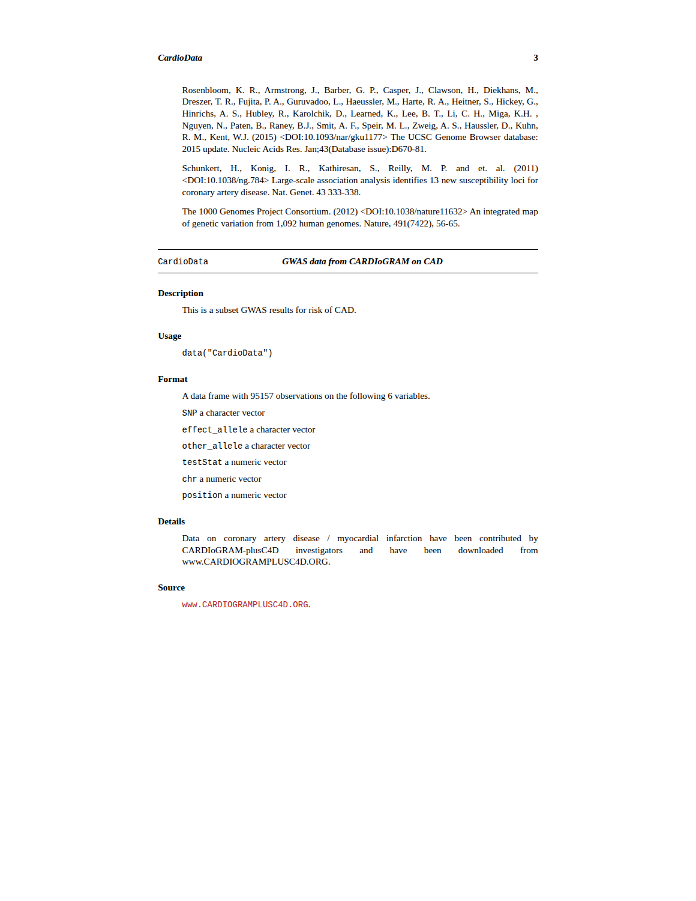CardioData 3
Rosenbloom, K. R., Armstrong, J., Barber, G. P., Casper, J., Clawson, H., Diekhans, M., Dreszer, T. R., Fujita, P. A., Guruvadoo, L., Haeussler, M., Harte, R. A., Heitner, S., Hickey, G., Hinrichs, A. S., Hubley, R., Karolchik, D., Learned, K., Lee, B. T., Li, C. H., Miga, K.H. , Nguyen, N., Paten, B., Raney, B.J., Smit, A. F., Speir, M. L., Zweig, A. S., Haussler, D., Kuhn, R. M., Kent, W.J. (2015) <DOI:10.1093/nar/gku1177> The UCSC Genome Browser database: 2015 update. Nucleic Acids Res. Jan;43(Database issue):D670-81.
Schunkert, H., Konig, I. R., Kathiresan, S., Reilly, M. P. and et. al. (2011) <DOI:10.1038/ng.784> Large-scale association analysis identifies 13 new susceptibility loci for coronary artery disease. Nat. Genet. 43 333-338.
The 1000 Genomes Project Consortium. (2012) <DOI:10.1038/nature11632> An integrated map of genetic variation from 1,092 human genomes. Nature, 491(7422), 56-65.
CardioData GWAS data from CARDIoGRAM on CAD
Description
This is a subset GWAS results for risk of CAD.
Usage
data("CardioData")
Format
A data frame with 95157 observations on the following 6 variables.
SNP a character vector
effect_allele a character vector
other_allele a character vector
testStat a numeric vector
chr a numeric vector
position a numeric vector
Details
Data on coronary artery disease / myocardial infarction have been contributed by CARDIoGRAM-plusC4D investigators and have been downloaded from www.CARDIOGRAMPLUSC4D.ORG.
Source
www.CARDIOGRAMPLUSC4D.ORG.